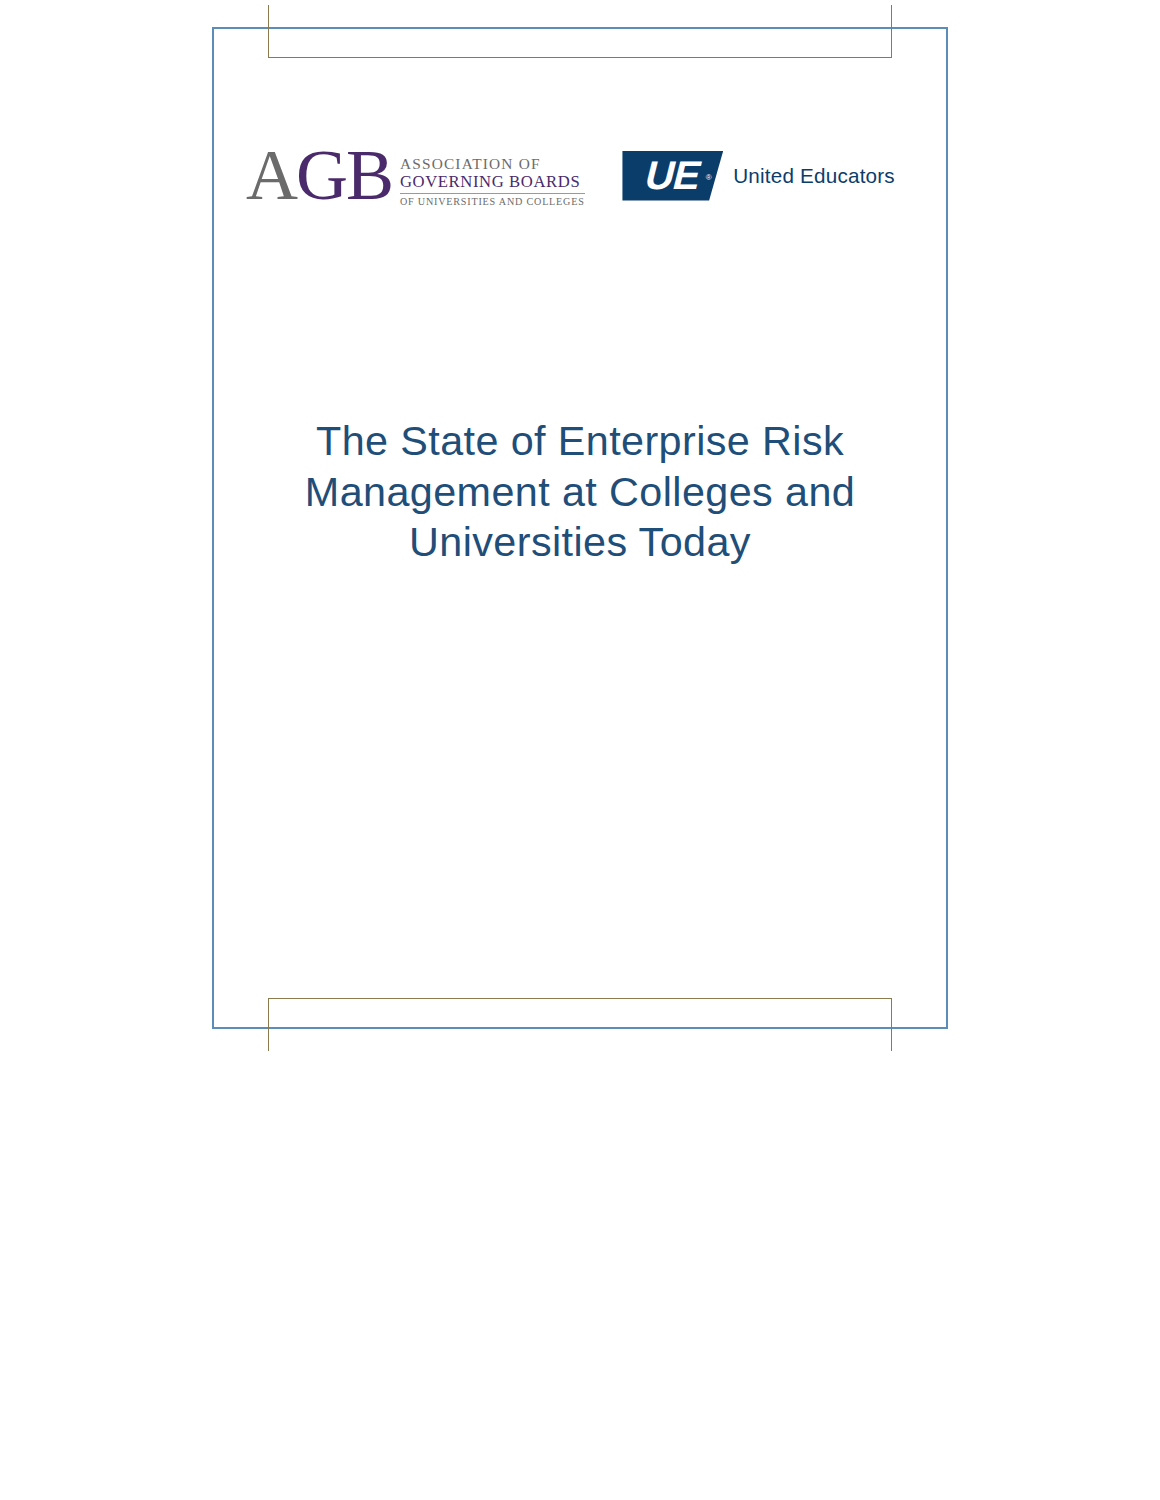AGB
ASSOCIATION OF
GOVERNING BOARDS
OF UNIVERSITIES AND COLLEGES
UE ®
United Educators
The State of Enterprise Risk Management at Colleges and Universities Today